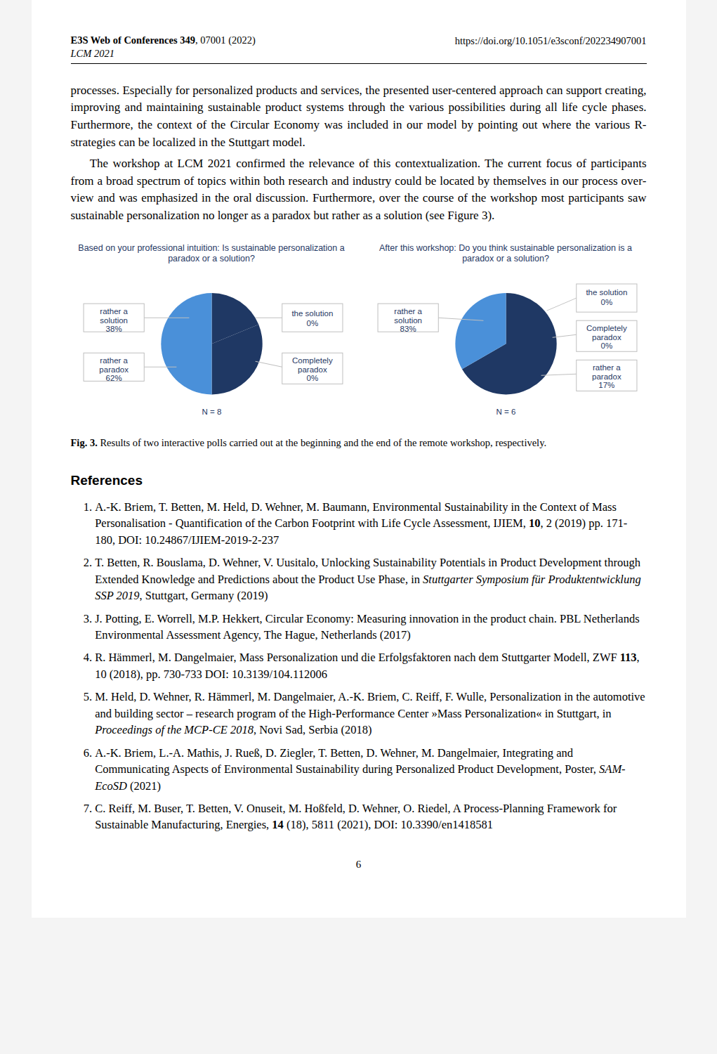E3S Web of Conferences 349, 07001 (2022)
LCM 2021
https://doi.org/10.1051/e3sconf/202234907001
processes. Especially for personalized products and services, the presented user-centered approach can support creating, improving and maintaining sustainable product systems through the various possibilities during all life cycle phases. Furthermore, the context of the Circular Economy was included in our model by pointing out where the various R-strategies can be localized in the Stuttgart model.
The workshop at LCM 2021 confirmed the relevance of this contextualization. The current focus of participants from a broad spectrum of topics within both research and industry could be located by themselves in our process overview and was emphasized in the oral discussion. Furthermore, over the course of the workshop most participants saw sustainable personalization no longer as a paradox but rather as a solution (see Figure 3).
Based on your professional intuition: Is sustainable personalization a paradox or a solution?
rather a solution 38% rather a paradox 62% the solution 0% Completely paradox 0% N = 8
After this workshop: Do you think sustainable personalization is a paradox or a solution?
rather a solution 83% the solution 0% Completely paradox 0% rather a paradox 17% N = 6
Fig. 3. Results of two interactive polls carried out at the beginning and the end of the remote workshop, respectively.
References
A.-K. Briem, T. Betten, M. Held, D. Wehner, M. Baumann, Environmental Sustainability in the Context of Mass Personalisation - Quantification of the Carbon Footprint with Life Cycle Assessment, IJIEM, 10, 2 (2019) pp. 171-180, DOI: 10.24867/IJIEM-2019-2-237
T. Betten, R. Bouslama, D. Wehner, V. Uusitalo, Unlocking Sustainability Potentials in Product Development through Extended Knowledge and Predictions about the Product Use Phase, in Stuttgarter Symposium für Produktentwicklung SSP 2019, Stuttgart, Germany (2019)
J. Potting, E. Worrell, M.P. Hekkert, Circular Economy: Measuring innovation in the product chain. PBL Netherlands Environmental Assessment Agency, The Hague, Netherlands (2017)
R. Hämmerl, M. Dangelmaier, Mass Personalization und die Erfolgsfaktoren nach dem Stuttgarter Modell, ZWF 113, 10 (2018), pp. 730-733 DOI: 10.3139/104.112006
M. Held, D. Wehner, R. Hämmerl, M. Dangelmaier, A.-K. Briem, C. Reiff, F. Wulle, Personalization in the automotive and building sector – research program of the High-Performance Center »Mass Personalization« in Stuttgart, in Proceedings of the MCP-CE 2018, Novi Sad, Serbia (2018)
A.-K. Briem, L.-A. Mathis, J. Rueß, D. Ziegler, T. Betten, D. Wehner, M. Dangelmaier, Integrating and Communicating Aspects of Environmental Sustainability during Personalized Product Development, Poster, SAM-EcoSD (2021)
C. Reiff, M. Buser, T. Betten, V. Onuseit, M. Hoßfeld, D. Wehner, O. Riedel, A Process-Planning Framework for Sustainable Manufacturing, Energies, 14 (18), 5811 (2021), DOI: 10.3390/en1418581
6